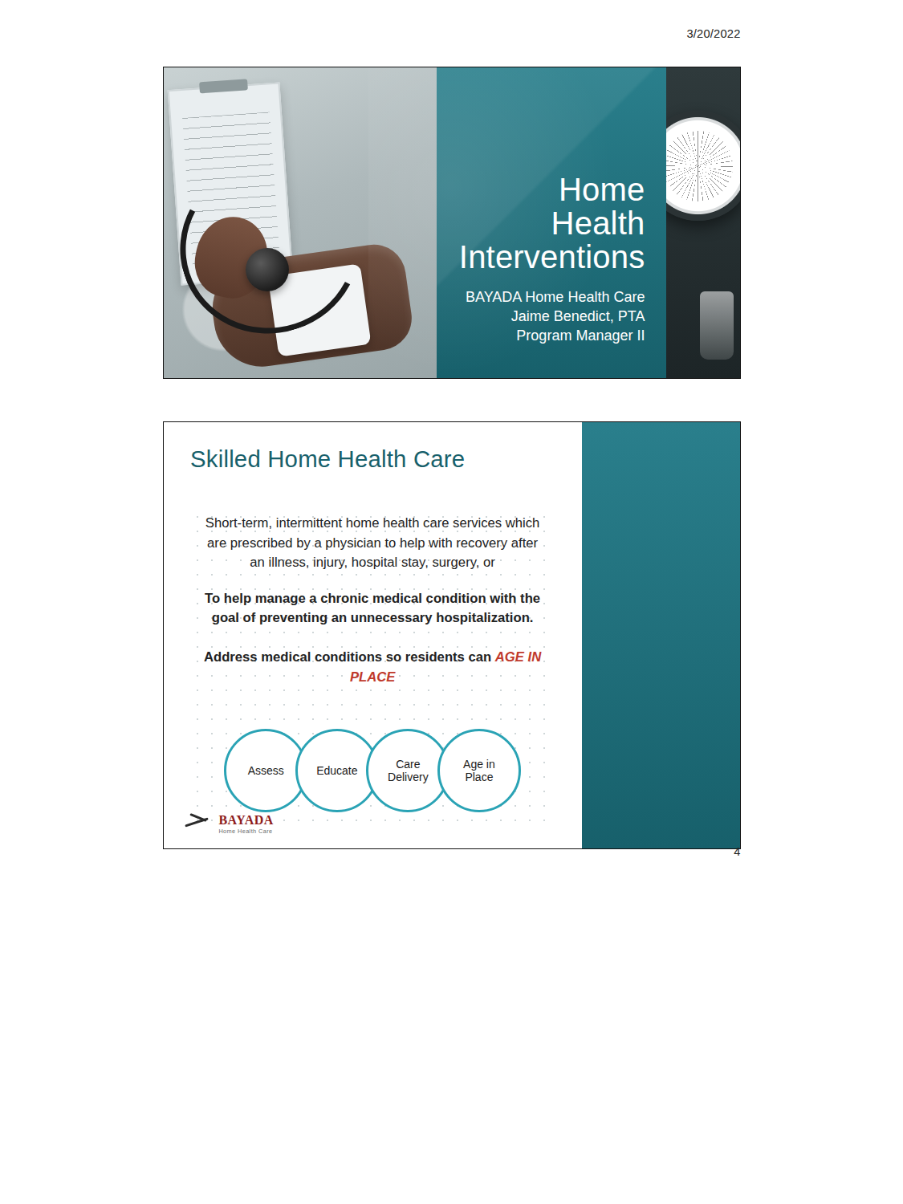3/20/2022
Home Health
Interventions
BAYADA Home Health Care Jaime Benedict, PTA Program Manager II
Skilled Home Health Care
Short-term, intermittent home health care services which are prescribed by a physician to help with recovery after an illness, injury, hospital stay, surgery, or
To help manage a chronic medical condition with the goal of preventing an unnecessary hospitalization.
Address medical conditions so residents can AGE IN PLACE
Assess
Educate
Care
Delivery
Age in
Place
BAYADA Home Health Care
4